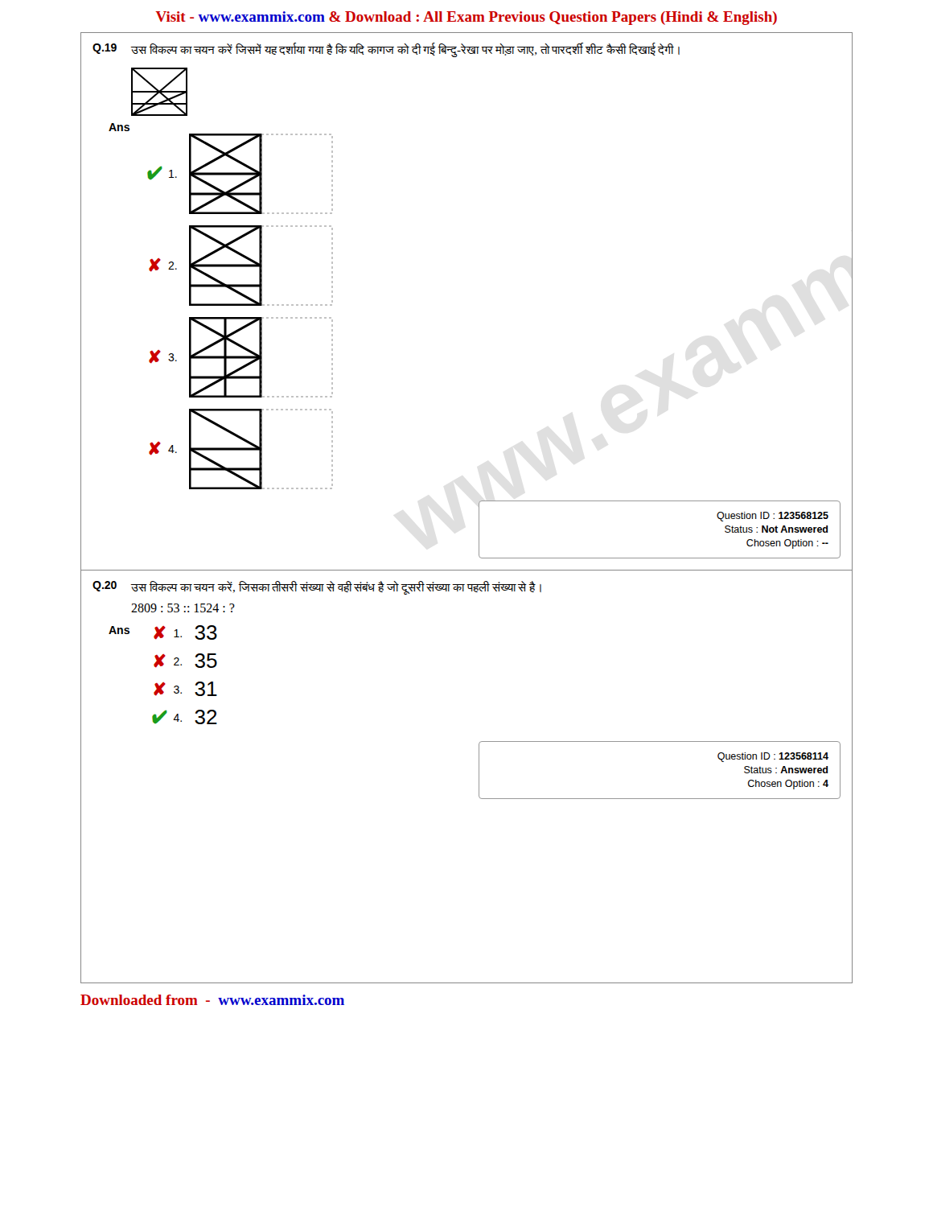Visit - www.exammix.com & Download : All Exam Previous Question Papers (Hindi & English)
www.exammix.com
Q.19
उस विकल्प का चयन करें जिसमें यह दर्शाया गया है कि यदि कागज को दी गई बिन्दु-रेखा पर मोड़ा जाए, तो पारदर्शी शीट कैसी दिखाई देगी।
Ans
✔
1.
✘
2.
✘
3.
✘
4.
Question ID : 123568125
Status : Not Answered
Chosen Option : --
Q.20
उस विकल्प का चयन करें, जिसका तीसरी संख्या से वही संबंध है जो दूसरी संख्या का पहली संख्या से है।
2809 : 53 :: 1524 : ?
Ans
✘
1.
33
✘
2.
35
✘
3.
31
✔
4.
32
Question ID : 123568114
Status : Answered
Chosen Option : 4
Downloaded from - www.exammix.com